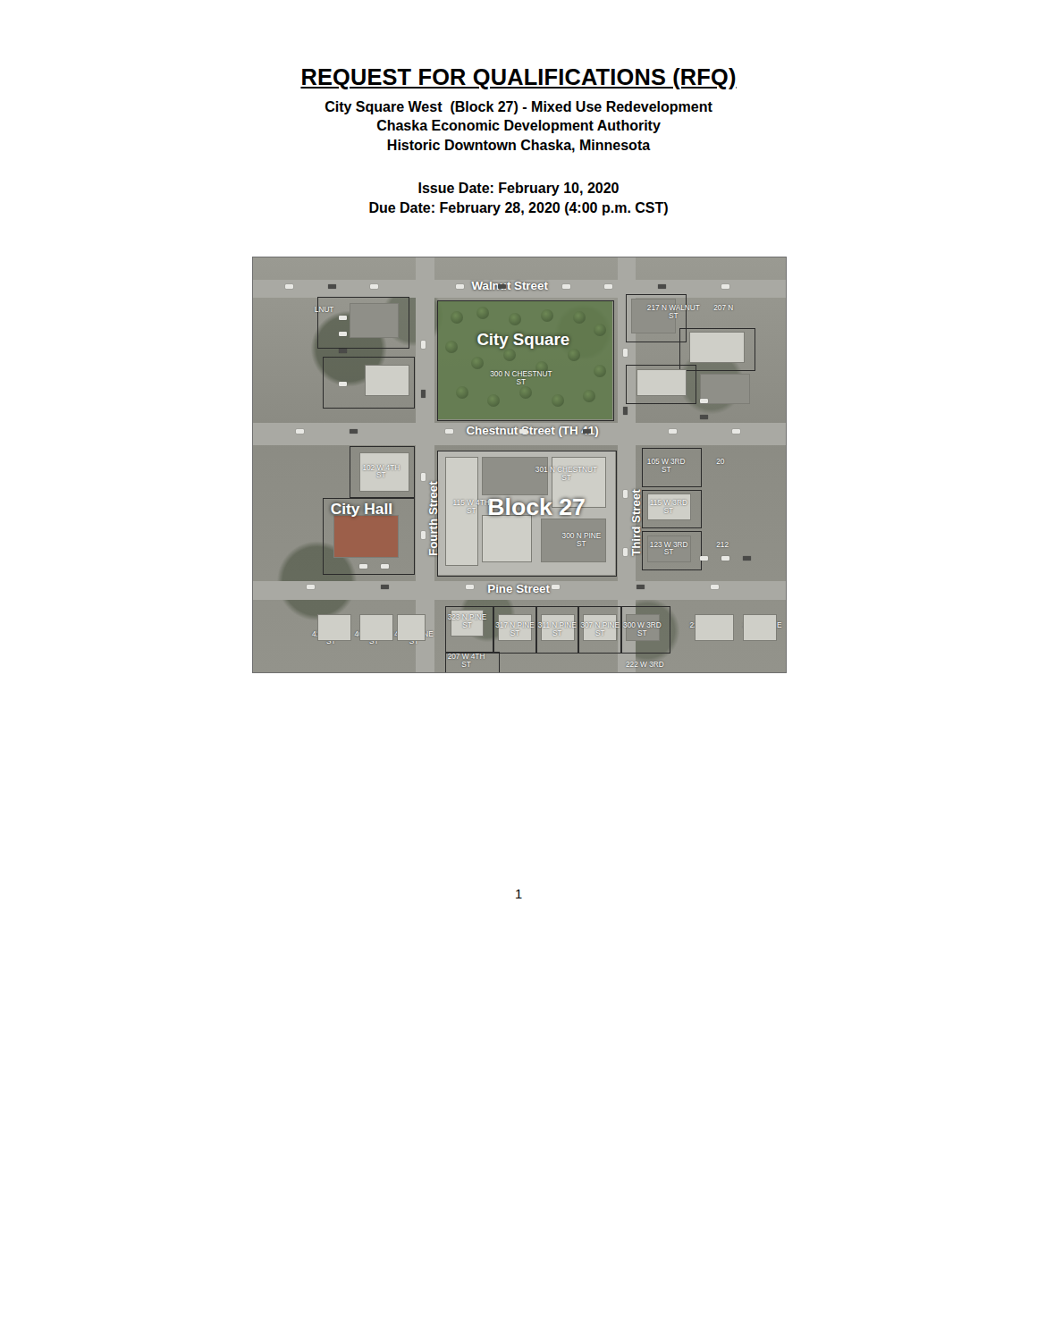REQUEST FOR QUALIFICATIONS (RFQ)
City Square West (Block 27) - Mixed Use Redevelopment
Chaska Economic Development Authority
Historic Downtown Chaska, Minnesota
Issue Date: February 10, 2020
Due Date: February 28, 2020 (4:00 p.m. CST)
City Square
300 N CHESTNUT
ST
Block 27
301 N CHESTNUT
ST
115 W 4TH
ST
300 N PINE
ST
102 W 4TH
ST
City Hall
LNUT
217 N WALNUT
ST
207 N
105 W 3RD
ST
20
115 W 3RD
ST
123 W 3RD
ST
212
323 N PINE
ST
317 N PINE
ST
311 N PINE
ST
307 N PINE
ST
300 W 3RD
ST
223 N PINE
ST
217 N PINE
ST
411 N PINE
ST
407 N PINE
ST
401 N PINE
ST
207 W 4TH
ST
222 W 3RD
Walnut Street
Chestnut Street (TH 41)
Pine Street
Fourth Street
Third Street
1